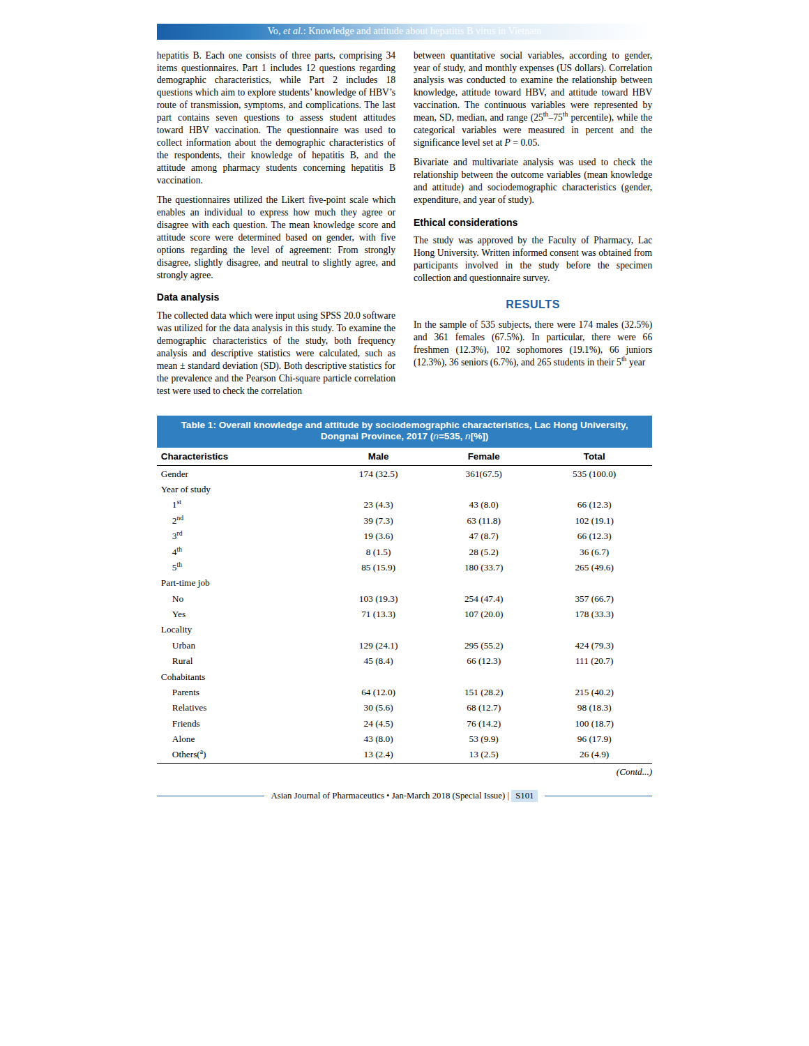Vo, et al.: Knowledge and attitude about hepatitis B virus in Vietnam
hepatitis B. Each one consists of three parts, comprising 34 items questionnaires. Part 1 includes 12 questions regarding demographic characteristics, while Part 2 includes 18 questions which aim to explore students’ knowledge of HBV’s route of transmission, symptoms, and complications. The last part contains seven questions to assess student attitudes toward HBV vaccination. The questionnaire was used to collect information about the demographic characteristics of the respondents, their knowledge of hepatitis B, and the attitude among pharmacy students concerning hepatitis B vaccination.
The questionnaires utilized the Likert five-point scale which enables an individual to express how much they agree or disagree with each question. The mean knowledge score and attitude score were determined based on gender, with five options regarding the level of agreement: From strongly disagree, slightly disagree, and neutral to slightly agree, and strongly agree.
Data analysis
The collected data which were input using SPSS 20.0 software was utilized for the data analysis in this study. To examine the demographic characteristics of the study, both frequency analysis and descriptive statistics were calculated, such as mean ± standard deviation (SD). Both descriptive statistics for the prevalence and the Pearson Chi-square particle correlation test were used to check the correlation
between quantitative social variables, according to gender, year of study, and monthly expenses (US dollars). Correlation analysis was conducted to examine the relationship between knowledge, attitude toward HBV, and attitude toward HBV vaccination. The continuous variables were represented by mean, SD, median, and range (25th–75th percentile), while the categorical variables were measured in percent and the significance level set at P = 0.05.
Bivariate and multivariate analysis was used to check the relationship between the outcome variables (mean knowledge and attitude) and sociodemographic characteristics (gender, expenditure, and year of study).
Ethical considerations
The study was approved by the Faculty of Pharmacy, Lac Hong University. Written informed consent was obtained from participants involved in the study before the specimen collection and questionnaire survey.
RESULTS
In the sample of 535 subjects, there were 174 males (32.5%) and 361 females (67.5%). In particular, there were 66 freshmen (12.3%), 102 sophomores (19.1%), 66 juniors (12.3%), 36 seniors (6.7%), and 265 students in their 5th year
Table 1: Overall knowledge and attitude by sociodemographic characteristics, Lac Hong University, Dongnai Province, 2017 ( n =535, n [%])
| Characteristics | Male | Female | Total |
| --- | --- | --- | --- |
| Gender | 174 (32.5) | 361(67.5) | 535 (100.0) |
| Year of study | | | |
| 1 st | 23 (4.3) | 43 (8.0) | 66 (12.3) |
| 2 nd | 39 (7.3) | 63 (11.8) | 102 (19.1) |
| 3 rd | 19 (3.6) | 47 (8.7) | 66 (12.3) |
| 4 th | 8 (1.5) | 28 (5.2) | 36 (6.7) |
| 5 th | 85 (15.9) | 180 (33.7) | 265 (49.6) |
| Part-time job | | | |
| No | 103 (19.3) | 254 (47.4) | 357 (66.7) |
| Yes | 71 (13.3) | 107 (20.0) | 178 (33.3) |
| Locality | | | |
| Urban | 129 (24.1) | 295 (55.2) | 424 (79.3) |
| Rural | 45 (8.4) | 66 (12.3) | 111 (20.7) |
| Cohabitants | | | |
| Parents | 64 (12.0) | 151 (28.2) | 215 (40.2) |
| Relatives | 30 (5.6) | 68 (12.7) | 98 (18.3) |
| Friends | 24 (4.5) | 76 (14.2) | 100 (18.7) |
| Alone | 43 (8.0) | 53 (9.9) | 96 (17.9) |
| Others( a ) | 13 (2.4) | 13 (2.5) | 26 (4.9) |
(Contd...)
Asian Journal of Pharmaceutics • Jan-March 2018 (Special Issue) | S101